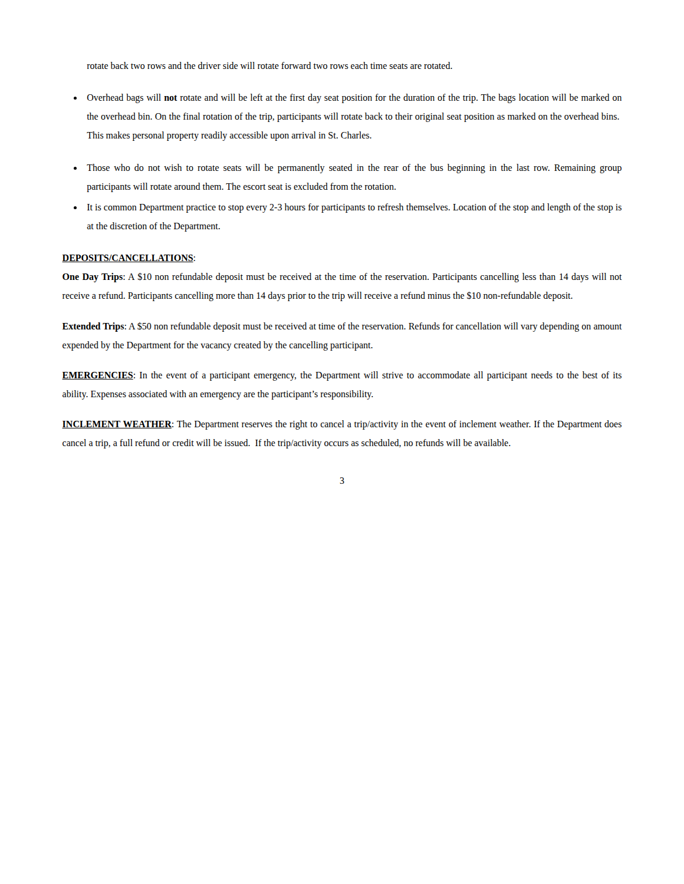rotate back two rows and the driver side will rotate forward two rows each time seats are rotated.
Overhead bags will not rotate and will be left at the first day seat position for the duration of the trip. The bags location will be marked on the overhead bin. On the final rotation of the trip, participants will rotate back to their original seat position as marked on the overhead bins. This makes personal property readily accessible upon arrival in St. Charles.
Those who do not wish to rotate seats will be permanently seated in the rear of the bus beginning in the last row. Remaining group participants will rotate around them. The escort seat is excluded from the rotation.
It is common Department practice to stop every 2-3 hours for participants to refresh themselves. Location of the stop and length of the stop is at the discretion of the Department.
DEPOSITS/CANCELLATIONS:
One Day Trips: A $10 non refundable deposit must be received at the time of the reservation. Participants cancelling less than 14 days will not receive a refund. Participants cancelling more than 14 days prior to the trip will receive a refund minus the $10 non-refundable deposit.
Extended Trips: A $50 non refundable deposit must be received at time of the reservation. Refunds for cancellation will vary depending on amount expended by the Department for the vacancy created by the cancelling participant.
EMERGENCIES: In the event of a participant emergency, the Department will strive to accommodate all participant needs to the best of its ability. Expenses associated with an emergency are the participant’s responsibility.
INCLEMENT WEATHER: The Department reserves the right to cancel a trip/activity in the event of inclement weather. If the Department does cancel a trip, a full refund or credit will be issued. If the trip/activity occurs as scheduled, no refunds will be available.
3